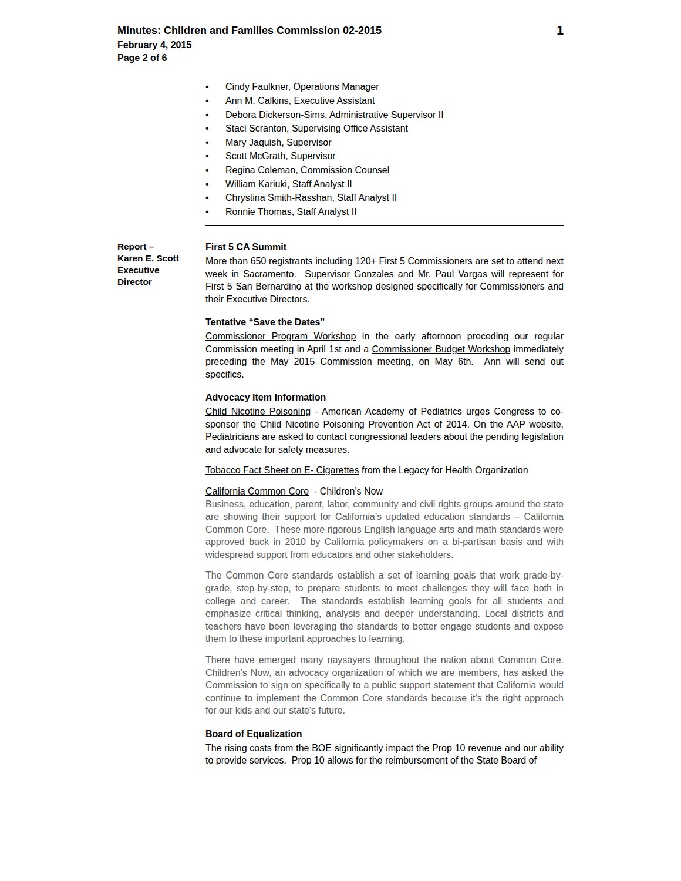Minutes: Children and Families Commission 02-2015
1
February 4, 2015
Page 2 of 6
Cindy Faulkner, Operations Manager
Ann M. Calkins, Executive Assistant
Debora Dickerson-Sims, Administrative Supervisor II
Staci Scranton, Supervising Office Assistant
Mary Jaquish, Supervisor
Scott McGrath, Supervisor
Regina Coleman, Commission Counsel
William Kariuki, Staff Analyst II
Chrystina Smith-Rasshan, Staff Analyst II
Ronnie Thomas, Staff Analyst II
Report –
Karen E. Scott
Executive
Director
First 5 CA Summit
More than 650 registrants including 120+ First 5 Commissioners are set to attend next week in Sacramento. Supervisor Gonzales and Mr. Paul Vargas will represent for First 5 San Bernardino at the workshop designed specifically for Commissioners and their Executive Directors.
Tentative “Save the Dates”
Commissioner Program Workshop in the early afternoon preceding our regular Commission meeting in April 1st and a Commissioner Budget Workshop immediately preceding the May 2015 Commission meeting, on May 6th. Ann will send out specifics.
Advocacy Item Information
Child Nicotine Poisoning - American Academy of Pediatrics urges Congress to co-sponsor the Child Nicotine Poisoning Prevention Act of 2014. On the AAP website, Pediatricians are asked to contact congressional leaders about the pending legislation and advocate for safety measures.
Tobacco Fact Sheet on E- Cigarettes from the Legacy for Health Organization
California Common Core - Children’s Now
Business, education, parent, labor, community and civil rights groups around the state are showing their support for California’s updated education standards – California Common Core. These more rigorous English language arts and math standards were approved back in 2010 by California policymakers on a bi-partisan basis and with widespread support from educators and other stakeholders.
The Common Core standards establish a set of learning goals that work grade-by-grade, step-by-step, to prepare students to meet challenges they will face both in college and career. The standards establish learning goals for all students and emphasize critical thinking, analysis and deeper understanding. Local districts and teachers have been leveraging the standards to better engage students and expose them to these important approaches to learning.
There have emerged many naysayers throughout the nation about Common Core. Children’s Now, an advocacy organization of which we are members, has asked the Commission to sign on specifically to a public support statement that California would continue to implement the Common Core standards because it's the right approach for our kids and our state's future.
Board of Equalization
The rising costs from the BOE significantly impact the Prop 10 revenue and our ability to provide services. Prop 10 allows for the reimbursement of the State Board of